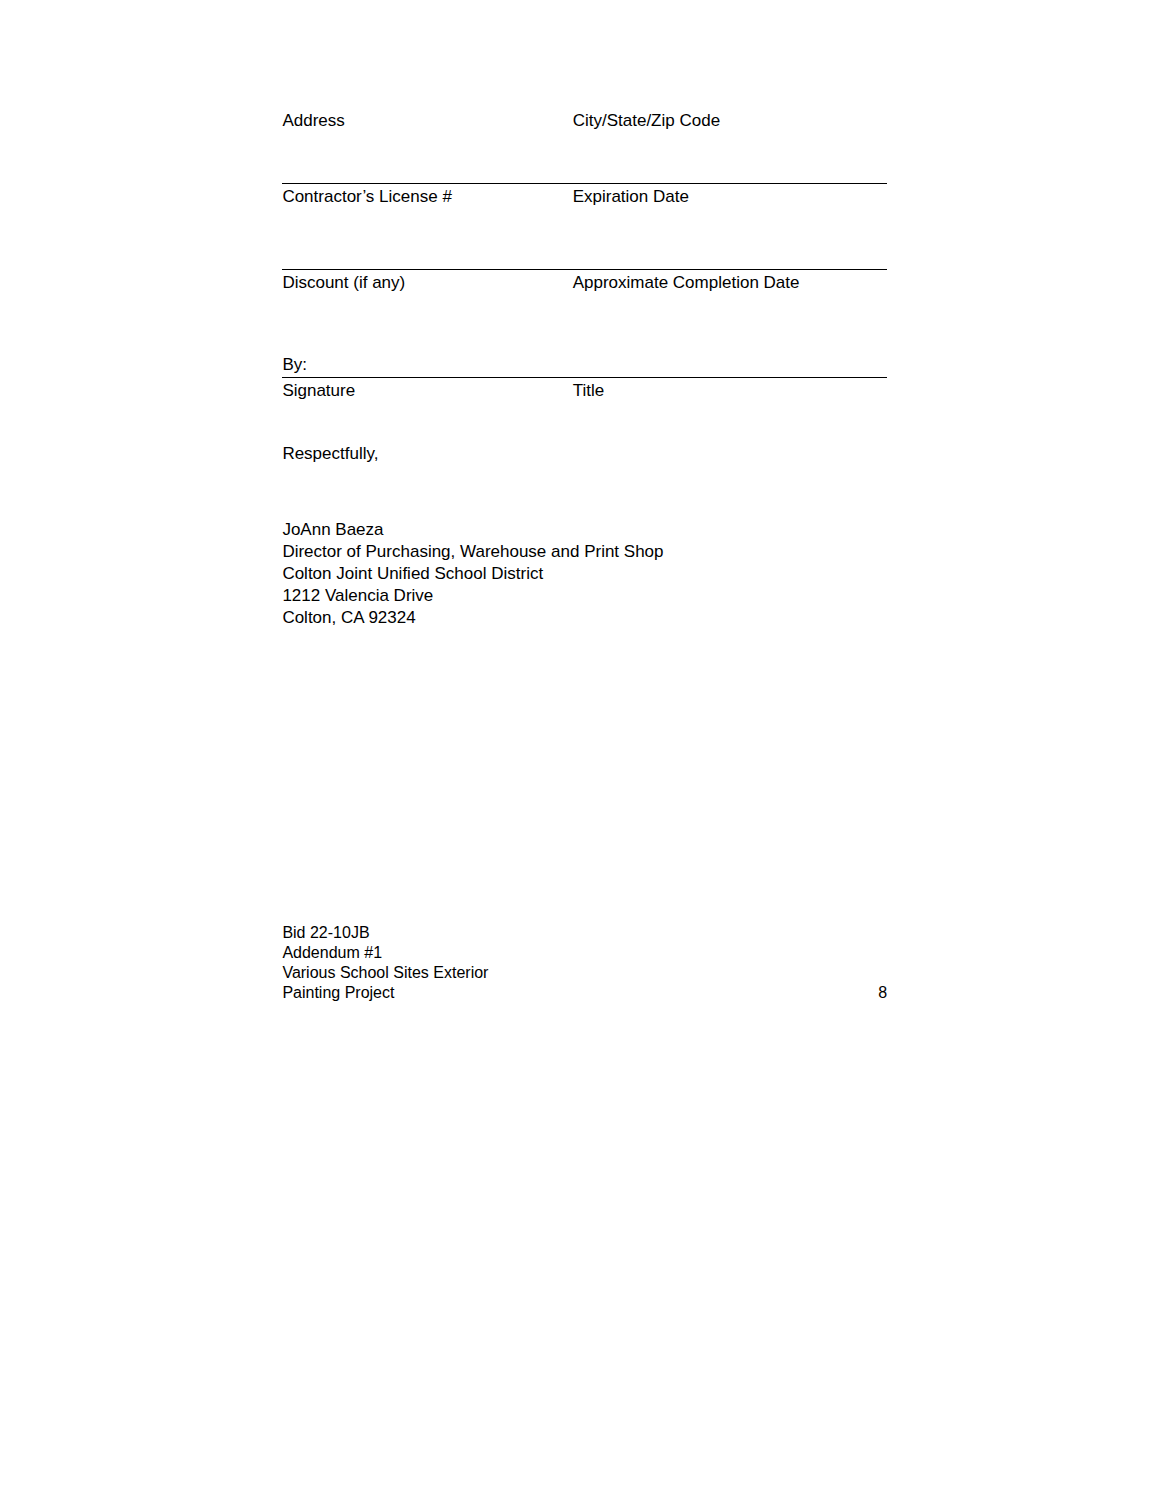Address
City/State/Zip Code
Contractor’s License #
Expiration Date
Discount (if any)
Approximate Completion Date
By:
Signature
Title
Respectfully,
JoAnn Baeza
Director of Purchasing, Warehouse and Print Shop
Colton Joint Unified School District
1212 Valencia Drive
Colton, CA 92324
Bid 22-10JB Addendum #1 Various School Sites Exterior Painting Project
8